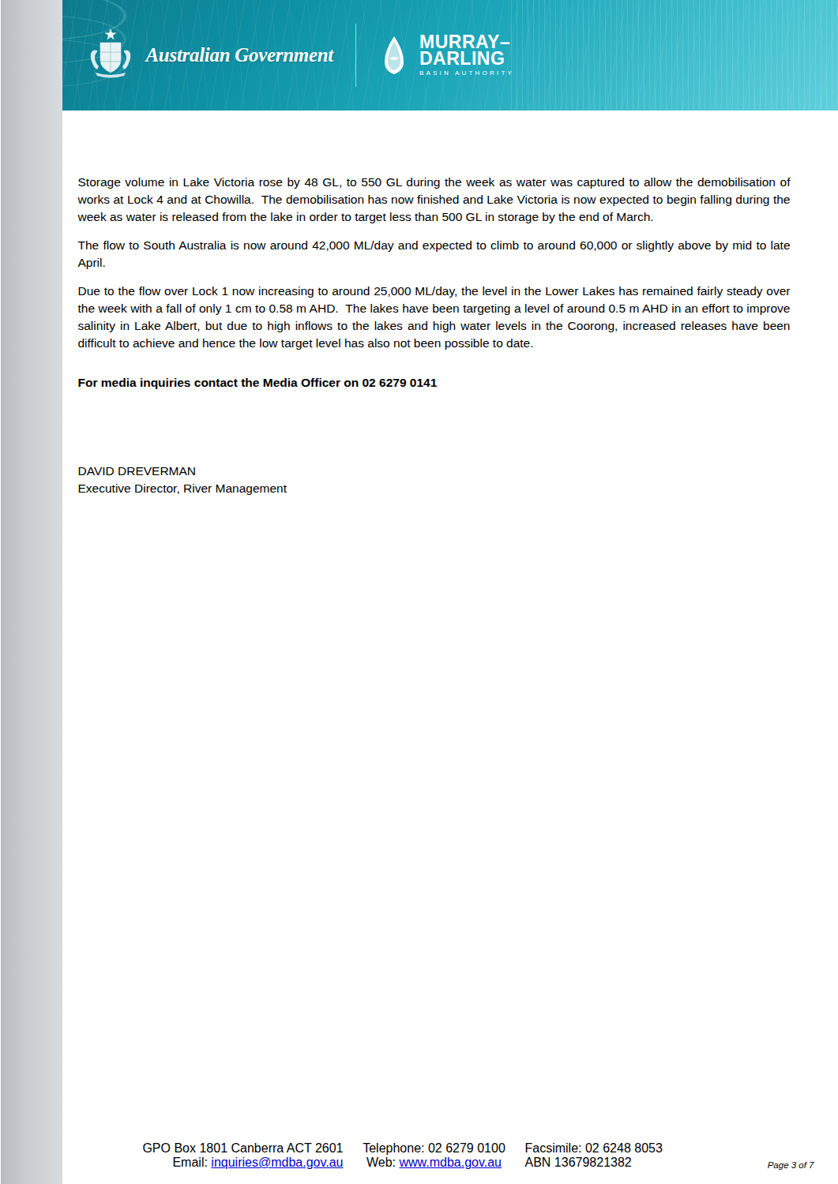Australian Government
MURRAY–
DARLING
BASIN AUTHORITY
Storage volume in Lake Victoria rose by 48 GL, to 550 GL during the week as water was captured to allow the demobilisation of works at Lock 4 and at Chowilla. The demobilisation has now finished and Lake Victoria is now expected to begin falling during the week as water is released from the lake in order to target less than 500 GL in storage by the end of March.
The flow to South Australia is now around 42,000 ML/day and expected to climb to around 60,000 or slightly above by mid to late April.
Due to the flow over Lock 1 now increasing to around 25,000 ML/day, the level in the Lower Lakes has remained fairly steady over the week with a fall of only 1 cm to 0.58 m AHD. The lakes have been targeting a level of around 0.5 m AHD in an effort to improve salinity in Lake Albert, but due to high inflows to the lakes and high water levels in the Coorong, increased releases have been difficult to achieve and hence the low target level has also not been possible to date.
For media inquiries contact the Media Officer on 02 6279 0141
DAVID DREVERMAN
Executive Director, River Management
GPO Box 1801 Canberra ACT 2601
Telephone: 02 6279 0100
Facsimile: 02 6248 8053
Email: inquiries@mdba.gov.au
Web: www.mdba.gov.au
ABN 13679821382
Page 3 of 7